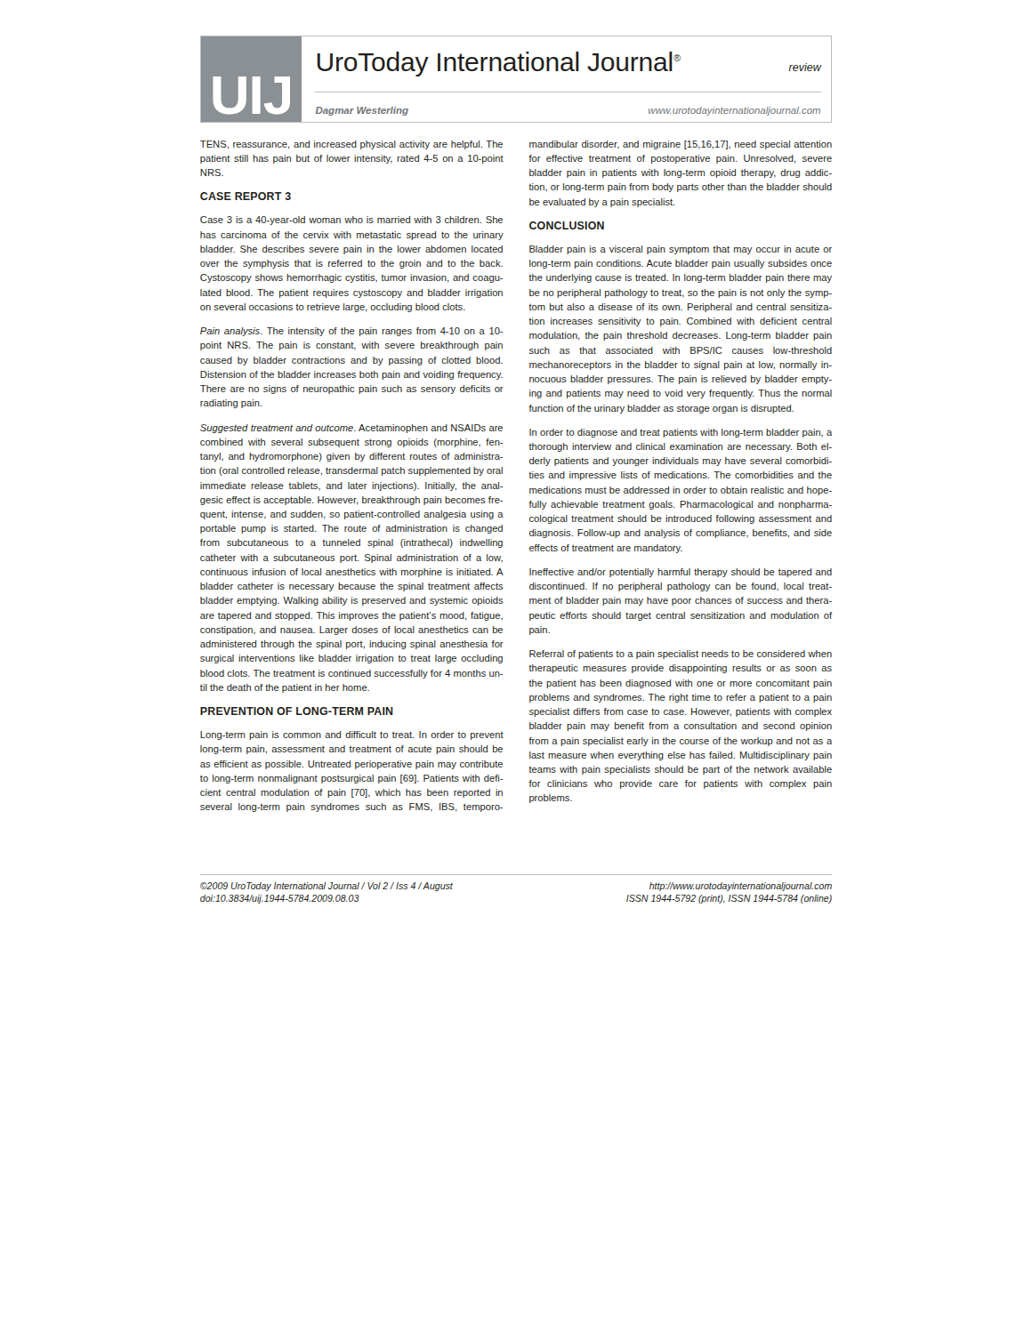UIJ
UroToday International Journal®
review
Dagmar Westerling
www.urotodayinternationaljournal.com
TENS, reassurance, and increased physical activity are helpful. The patient still has pain but of lower intensity, rated 4-5 on a 10-point NRS.
Case Report 3
Case 3 is a 40-year-old woman who is married with 3 children. She has carcinoma of the cervix with metastatic spread to the urinary bladder. She describes severe pain in the lower abdomen located over the symphysis that is referred to the groin and to the back. Cystoscopy shows hemorrhagic cystitis, tumor invasion, and coagulated blood. The patient requires cystoscopy and bladder irrigation on several occasions to retrieve large, occluding blood clots.
Pain analysis. The intensity of the pain ranges from 4-10 on a 10-point NRS. The pain is constant, with severe breakthrough pain caused by bladder contractions and by passing of clotted blood. Distension of the bladder increases both pain and voiding frequency. There are no signs of neuropathic pain such as sensory deficits or radiating pain.
Suggested treatment and outcome. Acetaminophen and NSAIDs are combined with several subsequent strong opioids (morphine, fentanyl, and hydromorphone) given by different routes of administration (oral controlled release, transdermal patch supplemented by oral immediate release tablets, and later injections). Initially, the analgesic effect is acceptable. However, breakthrough pain becomes frequent, intense, and sudden, so patient-controlled analgesia using a portable pump is started. The route of administration is changed from subcutaneous to a tunneled spinal (intrathecal) indwelling catheter with a subcutaneous port. Spinal administration of a low, continuous infusion of local anesthetics with morphine is initiated. A bladder catheter is necessary because the spinal treatment affects bladder emptying. Walking ability is preserved and systemic opioids are tapered and stopped. This improves the patient’s mood, fatigue, constipation, and nausea. Larger doses of local anesthetics can be administered through the spinal port, inducing spinal anesthesia for surgical interventions like bladder irrigation to treat large occluding blood clots. The treatment is continued successfully for 4 months until the death of the patient in her home.
Prevention of Long-Term Pain
Long-term pain is common and difficult to treat. In order to prevent long-term pain, assessment and treatment of acute pain should be as efficient as possible. Untreated perioperative pain may contribute to long-term nonmalignant postsurgical pain [69]. Patients with deficient central modulation of pain [70], which has been reported in several long-term pain syndromes such as FMS, IBS, temporomandibular disorder, and migraine [15,16,17], need special attention for effective treatment of postoperative pain. Unresolved, severe bladder pain in patients with long-term opioid therapy, drug addiction, or long-term pain from body parts other than the bladder should be evaluated by a pain specialist.
Conclusion
Bladder pain is a visceral pain symptom that may occur in acute or long-term pain conditions. Acute bladder pain usually subsides once the underlying cause is treated. In long-term bladder pain there may be no peripheral pathology to treat, so the pain is not only the symptom but also a disease of its own. Peripheral and central sensitization increases sensitivity to pain. Combined with deficient central modulation, the pain threshold decreases. Long-term bladder pain such as that associated with BPS/IC causes low-threshold mechanoreceptors in the bladder to signal pain at low, normally innocuous bladder pressures. The pain is relieved by bladder emptying and patients may need to void very frequently. Thus the normal function of the urinary bladder as storage organ is disrupted.
In order to diagnose and treat patients with long-term bladder pain, a thorough interview and clinical examination are necessary. Both elderly patients and younger individuals may have several comorbidities and impressive lists of medications. The comorbidities and the medications must be addressed in order to obtain realistic and hopefully achievable treatment goals. Pharmacological and nonpharmacological treatment should be introduced following assessment and diagnosis. Follow-up and analysis of compliance, benefits, and side effects of treatment are mandatory.
Ineffective and/or potentially harmful therapy should be tapered and discontinued. If no peripheral pathology can be found, local treatment of bladder pain may have poor chances of success and therapeutic efforts should target central sensitization and modulation of pain.
Referral of patients to a pain specialist needs to be considered when therapeutic measures provide disappointing results or as soon as the patient has been diagnosed with one or more concomitant pain problems and syndromes. The right time to refer a patient to a pain specialist differs from case to case. However, patients with complex bladder pain may benefit from a consultation and second opinion from a pain specialist early in the course of the workup and not as a last measure when everything else has failed. Multidisciplinary pain teams with pain specialists should be part of the network available for clinicians who provide care for patients with complex pain problems.
©2009 UroToday International Journal / Vol 2 / Iss 4 / August
doi:10.3834/uij.1944-5784.2009.08.03
http://www.urotodayinternationaljournal.com
ISSN 1944-5792 (print), ISSN 1944-5784 (online)